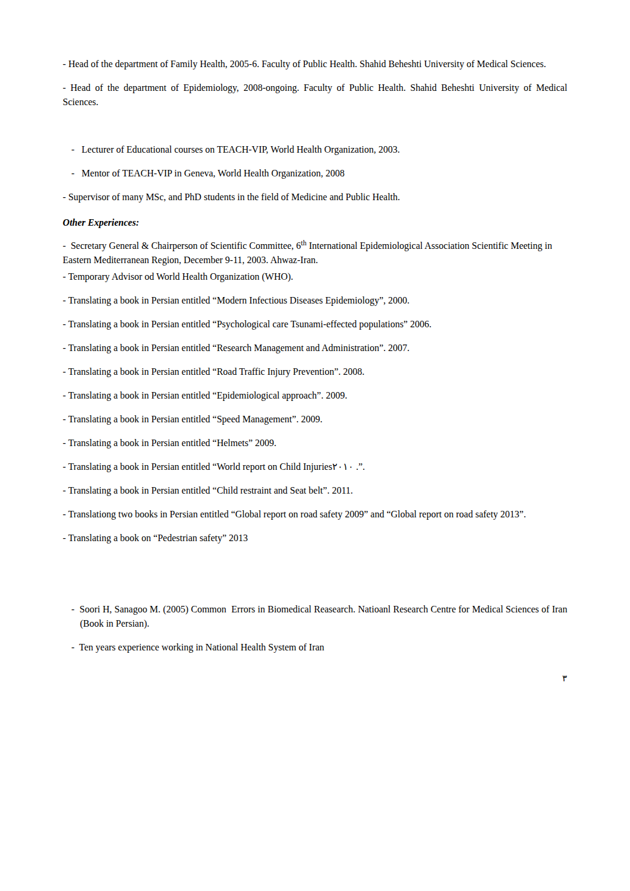- Head of the department of Family Health, 2005-6. Faculty of Public Health. Shahid Beheshti University of Medical Sciences.
- Head of the department of Epidemiology, 2008-ongoing. Faculty of Public Health. Shahid Beheshti University of Medical Sciences.
- Lecturer of Educational courses on TEACH-VIP, World Health Organization, 2003.
- Mentor of TEACH-VIP in Geneva, World Health Organization, 2008
- Supervisor of many MSc, and PhD students in the field of Medicine and Public Health.
Other Experiences:
- Secretary General & Chairperson of Scientific Committee, 6th International Epidemiological Association Scientific Meeting in Eastern Mediterranean Region, December 9-11, 2003. Ahwaz-Iran.
- Temporary Advisor od World Health Organization (WHO).
- Translating a book in Persian entitled “Modern Infectious Diseases Epidemiology”, 2000.
- Translating a book in Persian entitled “Psychological care Tsunami-effected populations” 2006.
- Translating a book in Persian entitled “Research Management and Administration”. 2007.
- Translating a book in Persian entitled “Road Traffic Injury Prevention”. 2008.
- Translating a book in Persian entitled “Epidemiological approach”. 2009.
- Translating a book in Persian entitled “Speed Management”. 2009.
- Translating a book in Persian entitled “Helmets” 2009.
- Translating a book in Persian entitled “World report on Child Injuries٢٠١٠ .”.
- Translating a book in Persian entitled “Child restraint and Seat belt”. 2011.
- Translationg two books in Persian entitled “Global report on road safety 2009” and “Global report on road safety 2013”.
- Translating a book on “Pedestrian safety” 2013
- Soori H, Sanagoo M. (2005) Common Errors in Biomedical Reasearch. Natioanl Research Centre for Medical Sciences of Iran (Book in Persian).
- Ten years experience working in National Health System of Iran
٣